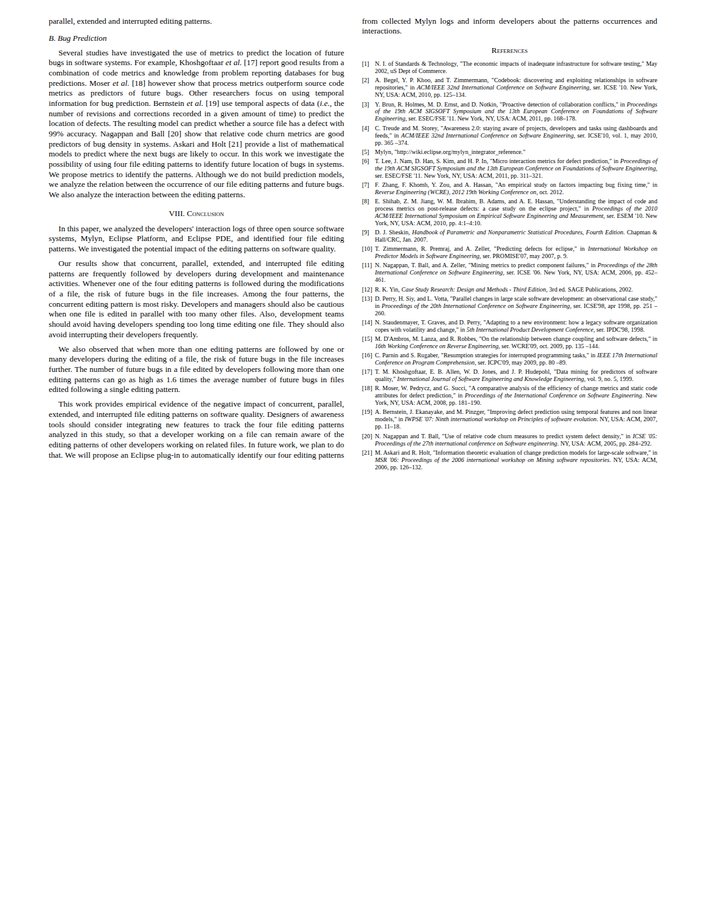parallel, extended and interrupted editing patterns.
B. Bug Prediction
Several studies have investigated the use of metrics to predict the location of future bugs in software systems. For example, Khoshgoftaar et al. [17] report good results from a combination of code metrics and knowledge from problem reporting databases for bug predictions. Moser et al. [18] however show that process metrics outperform source code metrics as predictors of future bugs. Other researchers focus on using temporal information for bug prediction. Bernstein et al. [19] use temporal aspects of data (i.e., the number of revisions and corrections recorded in a given amount of time) to predict the location of defects. The resulting model can predict whether a source file has a defect with 99% accuracy. Nagappan and Ball [20] show that relative code churn metrics are good predictors of bug density in systems. Askari and Holt [21] provide a list of mathematical models to predict where the next bugs are likely to occur. In this work we investigate the possibility of using four file editing patterns to identify future location of bugs in systems. We propose metrics to identify the patterns. Although we do not build prediction models, we analyze the relation between the occurrence of our file editing patterns and future bugs. We also analyze the interaction between the editing patterns.
VIII. Conclusion
In this paper, we analyzed the developers' interaction logs of three open source software systems, Mylyn, Eclipse Platform, and Eclipse PDE, and identified four file editing patterns. We investigated the potential impact of the editing patterns on software quality.
Our results show that concurrent, parallel, extended, and interrupted file editing patterns are frequently followed by developers during development and maintenance activities. Whenever one of the four editing patterns is followed during the modifications of a file, the risk of future bugs in the file increases. Among the four patterns, the concurrent editing pattern is most risky. Developers and managers should also be cautious when one file is edited in parallel with too many other files. Also, development teams should avoid having developers spending too long time editing one file. They should also avoid interrupting their developers frequently.
We also observed that when more than one editing patterns are followed by one or many developers during the editing of a file, the risk of future bugs in the file increases further. The number of future bugs in a file edited by developers following more than one editing patterns can go as high as 1.6 times the average number of future bugs in files edited following a single editing pattern.
This work provides empirical evidence of the negative impact of concurrent, parallel, extended, and interrupted file editing patterns on software quality. Designers of awareness tools should consider integrating new features to track the four file editing patterns analyzed in this study, so that a developer working on a file can remain aware of the editing patterns of other developers working on related files. In future work, we plan to do that. We will propose an Eclipse plug-in to automatically identify our four editing patterns from collected Mylyn logs and inform developers about the patterns occurrences and interactions.
References
[1] N. I. of Standards & Technology, "The economic impacts of inadequate infrastructure for software testing," May 2002, uS Dept of Commerce.
[2] A. Begel, Y. P. Khoo, and T. Zimmermann, "Codebook: discovering and exploiting relationships in software repositories," in ACM/IEEE 32nd International Conference on Software Engineering, ser. ICSE '10. New York, NY, USA: ACM, 2010, pp. 125–134.
[3] Y. Brun, R. Holmes, M. D. Ernst, and D. Notkin, "Proactive detection of collaboration conflicts," in Proceedings of the 19th ACM SIGSOFT Symposium and the 13th European Conference on Foundations of Software Engineering, ser. ESEC/FSE '11. New York, NY, USA: ACM, 2011, pp. 168–178.
[4] C. Treude and M. Storey, "Awareness 2.0: staying aware of projects, developers and tasks using dashboards and feeds," in ACM/IEEE 32nd International Conference on Software Engineering, ser. ICSE'10, vol. 1, may 2010, pp. 365 –374.
[5] Mylyn, "http://wiki.eclipse.org/mylyn_integrator_reference."
[6] T. Lee, J. Nam, D. Han, S. Kim, and H. P. In, "Micro interaction metrics for defect prediction," in Proceedings of the 19th ACM SIGSOFT Symposium and the 13th European Conference on Foundations of Software Engineering, ser. ESEC/FSE '11. New York, NY, USA: ACM, 2011, pp. 311–321.
[7] F. Zhang, F. Khomh, Y. Zou, and A. Hassan, "An empirical study on factors impacting bug fixing time," in Reverse Engineering (WCRE), 2012 19th Working Conference on, oct. 2012.
[8] E. Shihab, Z. M. Jiang, W. M. Ibrahim, B. Adams, and A. E. Hassan, "Understanding the impact of code and process metrics on post-release defects: a case study on the eclipse project," in Proceedings of the 2010 ACM/IEEE International Symposium on Empirical Software Engineering and Measurement, ser. ESEM '10. New York, NY, USA: ACM, 2010, pp. 4:1–4:10.
[9] D. J. Sheskin, Handbook of Parametric and Nonparametric Statistical Procedures, Fourth Edition. Chapman & Hall/CRC, Jan. 2007.
[10] T. Zimmermann, R. Premraj, and A. Zeller, "Predicting defects for eclipse," in International Workshop on Predictor Models in Software Engineering, ser. PROMISE'07, may 2007, p. 9.
[11] N. Nagappan, T. Ball, and A. Zeller, "Mining metrics to predict component failures," in Proceedings of the 28th International Conference on Software Engineering, ser. ICSE '06. New York, NY, USA: ACM, 2006, pp. 452–461.
[12] R. K. Yin, Case Study Research: Design and Methods - Third Edition, 3rd ed. SAGE Publications, 2002.
[13] D. Perry, H. Siy, and L. Votta, "Parallel changes in large scale software development: an observational case study," in Proceedings of the 20th International Conference on Software Engineering, ser. ICSE'98, apr 1998, pp. 251 –260.
[14] N. Staudenmayer, T. Graves, and D. Perry, "Adapting to a new environment: how a legacy software organization copes with volatility and change," in 5th International Product Development Conference, ser. IPDC'98, 1998.
[15] M. D'Ambros, M. Lanza, and R. Robbes, "On the relationship between change coupling and software defects," in 16th Working Conference on Reverse Engineering, ser. WCRE'09, oct. 2009, pp. 135 –144.
[16] C. Parnin and S. Rugaber, "Resumption strategies for interrupted programming tasks," in IEEE 17th International Conference on Program Comprehension, ser. ICPC'09, may 2009, pp. 80 –89.
[17] T. M. Khoshgoftaar, E. B. Allen, W. D. Jones, and J. P. Hudepohl, "Data mining for predictors of software quality," International Journal of Software Engineering and Knowledge Engineering, vol. 9, no. 5, 1999.
[18] R. Moser, W. Pedrycz, and G. Succi, "A comparative analysis of the efficiency of change metrics and static code attributes for defect prediction," in Proceedings of the International Conference on Software Engineering. New York, NY, USA: ACM, 2008, pp. 181–190.
[19] A. Bernstein, J. Ekanayake, and M. Pinzger, "Improving defect prediction using temporal features and non linear models," in IWPSE '07: Ninth international workshop on Principles of software evolution. NY, USA: ACM, 2007, pp. 11–18.
[20] N. Nagappan and T. Ball, "Use of relative code churn measures to predict system defect density," in ICSE '05: Proceedings of the 27th international conference on Software engineering. NY, USA: ACM, 2005, pp. 284–292.
[21] M. Askari and R. Holt, "Information theoretic evaluation of change prediction models for large-scale software," in MSR '06: Proceedings of the 2006 international workshop on Mining software repositories. NY, USA: ACM, 2006, pp. 126–132.